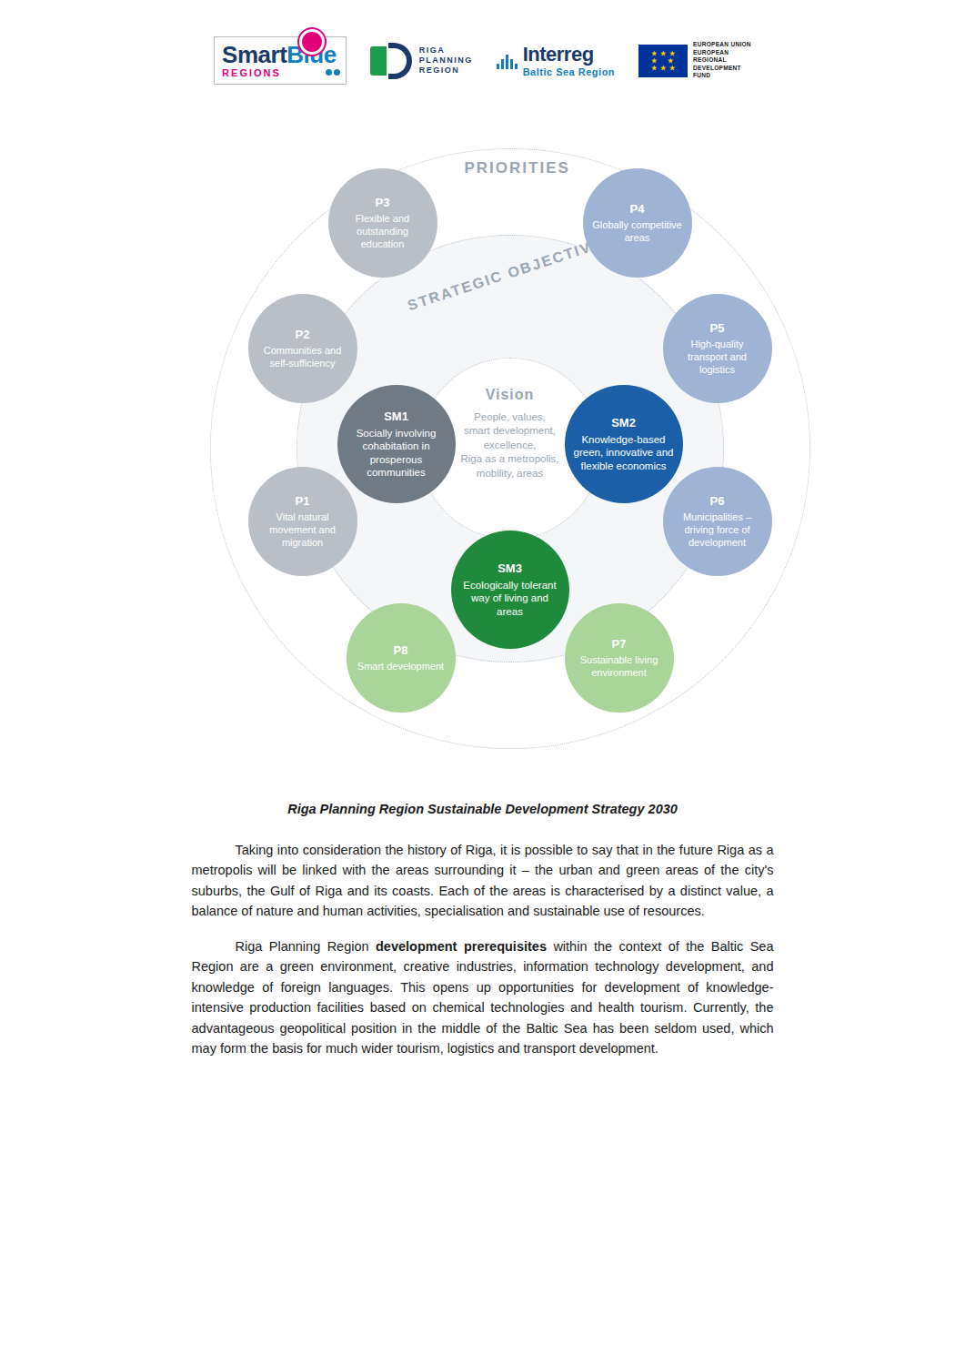SmartBlue REGIONS
Riga
Planning
Region
Interreg Baltic Sea Region
★ ★ ★
★ ★
★ ★ ★
European Union
European
Regional
Development
Fund
Priorities
Strategic objectives
Vision
People, values,
smart development,
excellence,
Riga as a metropolis,
mobility, areas
P3 Flexible and outstanding education
P4 Globally competitive areas
P2 Communities and self-sufficiency
P5 High-quality transport and logistics
P1 Vital natural movement and migration
P6 Municipalities – driving force of development
P8 Smart development
P7 Sustainable living environment
SM1 Socially involving cohabitation in prosperous communities
SM2 Knowledge-based green, innovative and flexible economics
SM3 Ecologically tolerant way of living and areas
Riga Planning Region Sustainable Development Strategy 2030
Taking into consideration the history of Riga, it is possible to say that in the future Riga as a metropolis will be linked with the areas surrounding it – the urban and green areas of the city's suburbs, the Gulf of Riga and its coasts. Each of the areas is characterised by a distinct value, a balance of nature and human activities, specialisation and sustainable use of resources.
Riga Planning Region development prerequisites within the context of the Baltic Sea Region are a green environment, creative industries, information technology development, and knowledge of foreign languages. This opens up opportunities for development of knowledge-intensive production facilities based on chemical technologies and health tourism. Currently, the advantageous geopolitical position in the middle of the Baltic Sea has been seldom used, which may form the basis for much wider tourism, logistics and transport development.